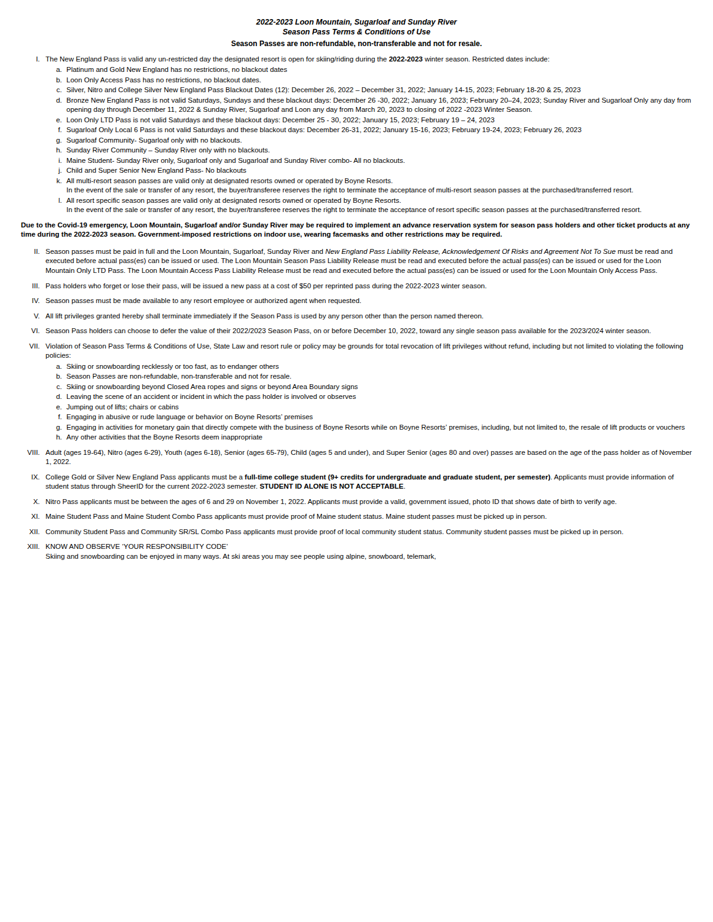2022-2023 Loon Mountain, Sugarloaf and Sunday River
Season Pass Terms & Conditions of Use
Season Passes are non-refundable, non-transferable and not for resale.
The New England Pass is valid any un-restricted day the designated resort is open for skiing/riding during the 2022-2023 winter season. Restricted dates include:
Platinum and Gold New England has no restrictions, no blackout dates
Loon Only Access Pass has no restrictions, no blackout dates.
Silver, Nitro and College Silver New England Pass Blackout Dates (12): December 26, 2022 – December 31, 2022; January 14-15, 2023; February 18-20 & 25, 2023
Bronze New England Pass is not valid Saturdays, Sundays and these blackout days: December 26 -30, 2022; January 16, 2023; February 20–24, 2023; Sunday River and Sugarloaf Only any day from opening day through December 11, 2022 & Sunday River, Sugarloaf and Loon any day from March 20, 2023 to closing of 2022 -2023 Winter Season.
Loon Only LTD Pass is not valid Saturdays and these blackout days: December 25 - 30, 2022; January 15, 2023; February 19 – 24, 2023
Sugarloaf Only Local 6 Pass is not valid Saturdays and these blackout days: December 26-31, 2022; January 15-16, 2023; February 19-24, 2023; February 26, 2023
Sugarloaf Community- Sugarloaf only with no blackouts.
Sunday River Community – Sunday River only with no blackouts.
Maine Student- Sunday River only, Sugarloaf only and Sugarloaf and Sunday River combo- All no blackouts.
Child and Super Senior New England Pass- No blackouts
All multi-resort season passes are valid only at designated resorts owned or operated by Boyne Resorts.
In the event of the sale or transfer of any resort, the buyer/transferee reserves the right to terminate the acceptance of multi-resort season passes at the purchased/transferred resort.
All resort specific season passes are valid only at designated resorts owned or operated by Boyne Resorts.
In the event of the sale or transfer of any resort, the buyer/transferee reserves the right to terminate the acceptance of resort specific season passes at the purchased/transferred resort.
Due to the Covid-19 emergency, Loon Mountain, Sugarloaf and/or Sunday River may be required to implement an advance reservation system for season pass holders and other ticket products at any time during the 2022-2023 season. Government-imposed restrictions on indoor use, wearing facemasks and other restrictions may be required.
Season passes must be paid in full and the Loon Mountain, Sugarloaf, Sunday River and New England Pass Liability Release, Acknowledgement Of Risks and Agreement Not To Sue must be read and executed before actual pass(es) can be issued or used. The Loon Mountain Season Pass Liability Release must be read and executed before the actual pass(es) can be issued or used for the Loon Mountain Only LTD Pass. The Loon Mountain Access Pass Liability Release must be read and executed before the actual pass(es) can be issued or used for the Loon Mountain Only Access Pass.
Pass holders who forget or lose their pass, will be issued a new pass at a cost of $50 per reprinted pass during the 2022-2023 winter season.
Season passes must be made available to any resort employee or authorized agent when requested.
All lift privileges granted hereby shall terminate immediately if the Season Pass is used by any person other than the person named thereon.
Season Pass holders can choose to defer the value of their 2022/2023 Season Pass, on or before December 10, 2022, toward any single season pass available for the 2023/2024 winter season.
Violation of Season Pass Terms & Conditions of Use, State Law and resort rule or policy may be grounds for total revocation of lift privileges without refund, including but not limited to violating the following policies:
Skiing or snowboarding recklessly or too fast, as to endanger others
Season Passes are non-refundable, non-transferable and not for resale.
Skiing or snowboarding beyond Closed Area ropes and signs or beyond Area Boundary signs
Leaving the scene of an accident or incident in which the pass holder is involved or observes
Jumping out of lifts; chairs or cabins
Engaging in abusive or rude language or behavior on Boyne Resorts’ premises
Engaging in activities for monetary gain that directly compete with the business of Boyne Resorts while on Boyne Resorts’ premises, including, but not limited to, the resale of lift products or vouchers
Any other activities that the Boyne Resorts deem inappropriate
Adult (ages 19-64), Nitro (ages 6-29), Youth (ages 6-18), Senior (ages 65-79), Child (ages 5 and under), and Super Senior (ages 80 and over) passes are based on the age of the pass holder as of November 1, 2022.
College Gold or Silver New England Pass applicants must be a full-time college student (9+ credits for undergraduate and graduate student, per semester). Applicants must provide information of student status through SheerID for the current 2022-2023 semester. STUDENT ID ALONE IS NOT ACCEPTABLE.
Nitro Pass applicants must be between the ages of 6 and 29 on November 1, 2022. Applicants must provide a valid, government issued, photo ID that shows date of birth to verify age.
Maine Student Pass and Maine Student Combo Pass applicants must provide proof of Maine student status. Maine student passes must be picked up in person.
Community Student Pass and Community SR/SL Combo Pass applicants must provide proof of local community student status. Community student passes must be picked up in person.
KNOW AND OBSERVE ‘YOUR RESPONSIBILITY CODE’
Skiing and snowboarding can be enjoyed in many ways. At ski areas you may see people using alpine, snowboard, telemark,